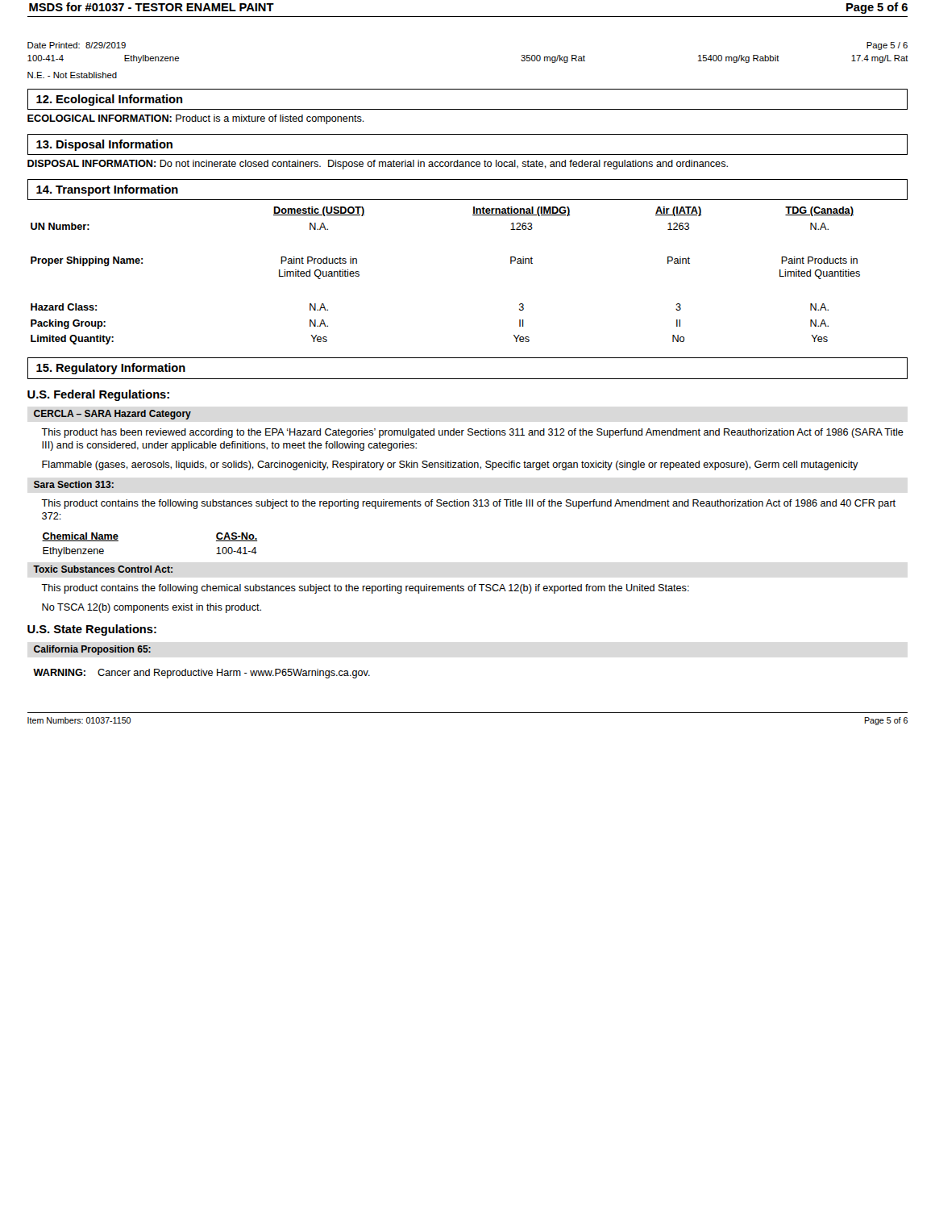MSDS for #01037 - TESTOR ENAMEL PAINT Page 5 of 6
Date Printed: 8/29/2019 Page 5 / 6
| 100-41-4 | Ethylbenzene | 3500 mg/kg Rat | 15400 mg/kg Rabbit | 17.4 mg/L Rat |
N.E. - Not Established
12. Ecological Information
ECOLOGICAL INFORMATION: Product is a mixture of listed components.
13. Disposal Information
DISPOSAL INFORMATION: Do not incinerate closed containers. Dispose of material in accordance to local, state, and federal regulations and ordinances.
14. Transport Information
| | Domestic (USDOT) | International (IMDG) | Air (IATA) | TDG (Canada) |
| --- | --- | --- | --- | --- |
| UN Number: | N.A. | 1263 | 1263 | N.A. |
| Proper Shipping Name: | Paint Products in Limited Quantities | Paint | Paint | Paint Products in Limited Quantities |
| Hazard Class: | N.A. | 3 | 3 | N.A. |
| Packing Group: | N.A. | II | II | N.A. |
| Limited Quantity: | Yes | Yes | No | Yes |
15. Regulatory Information
U.S. Federal Regulations:
CERCLA – SARA Hazard Category
This product has been reviewed according to the EPA ‘Hazard Categories’ promulgated under Sections 311 and 312 of the Superfund Amendment and Reauthorization Act of 1986 (SARA Title III) and is considered, under applicable definitions, to meet the following categories:
Flammable (gases, aerosols, liquids, or solids), Carcinogenicity, Respiratory or Skin Sensitization, Specific target organ toxicity (single or repeated exposure), Germ cell mutagenicity
Sara Section 313:
This product contains the following substances subject to the reporting requirements of Section 313 of Title III of the Superfund Amendment and Reauthorization Act of 1986 and 40 CFR part 372:
| Chemical Name | CAS-No. |
| --- | --- |
| Ethylbenzene | 100-41-4 |
Toxic Substances Control Act:
This product contains the following chemical substances subject to the reporting requirements of TSCA 12(b) if exported from the United States:
No TSCA 12(b) components exist in this product.
U.S. State Regulations:
California Proposition 65:
WARNING: Cancer and Reproductive Harm - www.P65Warnings.ca.gov.
Item Numbers: 01037-1150 Page 5 of 6